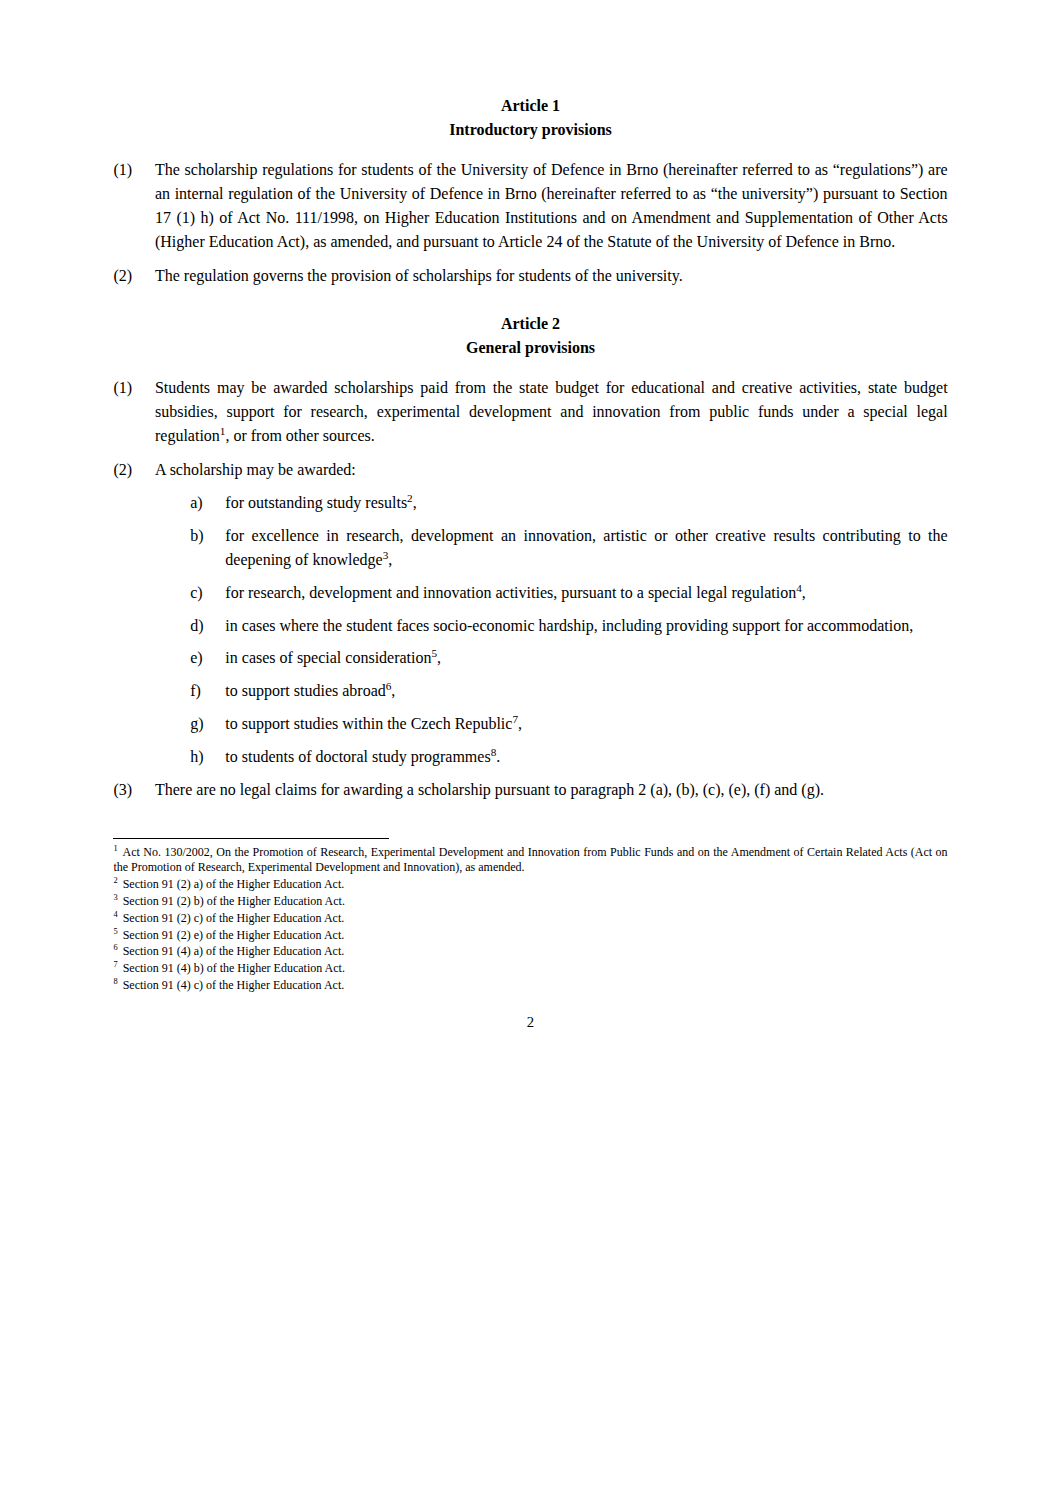Article 1Introductory provisions
The scholarship regulations for students of the University of Defence in Brno (hereinafter referred to as “regulations”) are an internal regulation of the University of Defence in Brno (hereinafter referred to as “the university”) pursuant to Section 17 (1) h) of Act No. 111/1998, on Higher Education Institutions and on Amendment and Supplementation of Other Acts (Higher Education Act), as amended, and pursuant to Article 24 of the Statute of the University of Defence in Brno.
The regulation governs the provision of scholarships for students of the university.
Article 2General provisions
Students may be awarded scholarships paid from the state budget for educational and creative activities, state budget subsidies, support for research, experimental development and innovation from public funds under a special legal regulation1, or from other sources.
A scholarship may be awarded:
for outstanding study results2,
for excellence in research, development an innovation, artistic or other creative results contributing to the deepening of knowledge3,
for research, development and innovation activities, pursuant to a special legal regulation4,
in cases where the student faces socio-economic hardship, including providing support for accommodation,
in cases of special consideration5,
to support studies abroad6,
to support studies within the Czech Republic7,
to students of doctoral study programmes8.
There are no legal claims for awarding a scholarship pursuant to paragraph 2 (a), (b), (c), (e), (f) and (g).
1 Act No. 130/2002, On the Promotion of Research, Experimental Development and Innovation from Public Funds and on the Amendment of Certain Related Acts (Act on the Promotion of Research, Experimental Development and Innovation), as amended.
2 Section 91 (2) a) of the Higher Education Act.
3 Section 91 (2) b) of the Higher Education Act.
4 Section 91 (2) c) of the Higher Education Act.
5 Section 91 (2) e) of the Higher Education Act.
6 Section 91 (4) a) of the Higher Education Act.
7 Section 91 (4) b) of the Higher Education Act.
8 Section 91 (4) c) of the Higher Education Act.
2